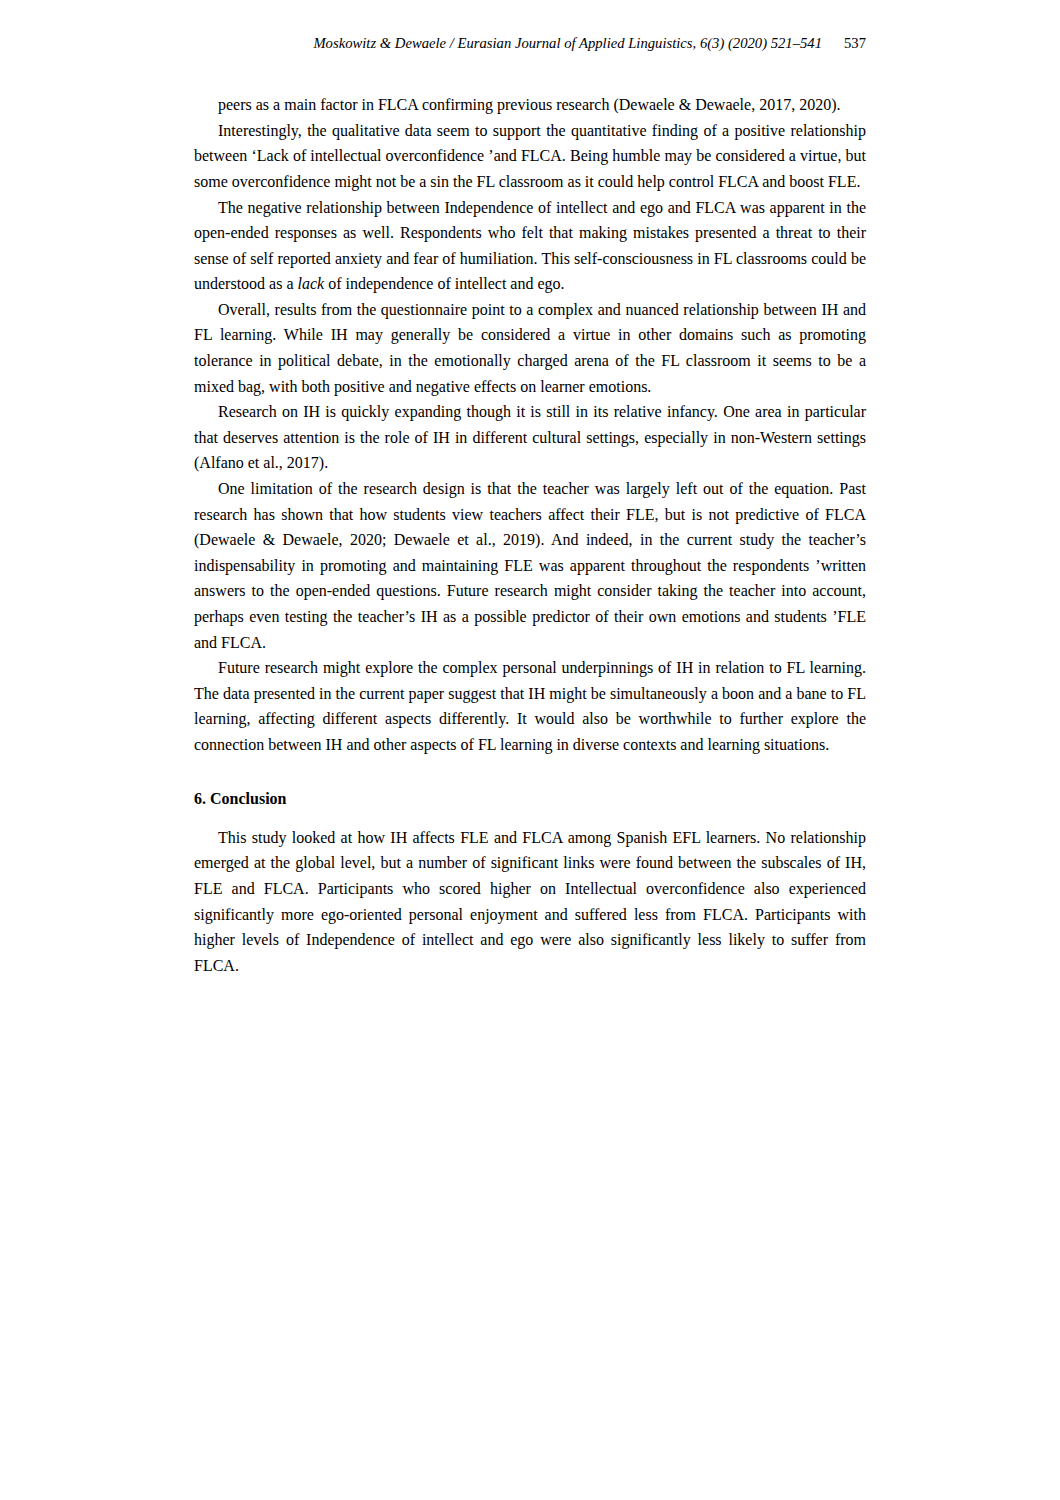Moskowitz & Dewaele / Eurasian Journal of Applied Linguistics, 6(3) (2020) 521–541537
peers as a main factor in FLCA confirming previous research (Dewaele & Dewaele, 2017, 2020).
Interestingly, the qualitative data seem to support the quantitative finding of a positive relationship between ‘Lack of intellectual overconfidence ’and FLCA. Being humble may be considered a virtue, but some overconfidence might not be a sin the FL classroom as it could help control FLCA and boost FLE.
The negative relationship between Independence of intellect and ego and FLCA was apparent in the open-ended responses as well. Respondents who felt that making mistakes presented a threat to their sense of self reported anxiety and fear of humiliation. This self-consciousness in FL classrooms could be understood as a lack of independence of intellect and ego.
Overall, results from the questionnaire point to a complex and nuanced relationship between IH and FL learning. While IH may generally be considered a virtue in other domains such as promoting tolerance in political debate, in the emotionally charged arena of the FL classroom it seems to be a mixed bag, with both positive and negative effects on learner emotions.
Research on IH is quickly expanding though it is still in its relative infancy. One area in particular that deserves attention is the role of IH in different cultural settings, especially in non-Western settings (Alfano et al., 2017).
One limitation of the research design is that the teacher was largely left out of the equation. Past research has shown that how students view teachers affect their FLE, but is not predictive of FLCA (Dewaele & Dewaele, 2020; Dewaele et al., 2019). And indeed, in the current study the teacher’s indispensability in promoting and maintaining FLE was apparent throughout the respondents ’written answers to the open-ended questions. Future research might consider taking the teacher into account, perhaps even testing the teacher’s IH as a possible predictor of their own emotions and students ’FLE and FLCA.
Future research might explore the complex personal underpinnings of IH in relation to FL learning. The data presented in the current paper suggest that IH might be simultaneously a boon and a bane to FL learning, affecting different aspects differently. It would also be worthwhile to further explore the connection between IH and other aspects of FL learning in diverse contexts and learning situations.
6. Conclusion
This study looked at how IH affects FLE and FLCA among Spanish EFL learners. No relationship emerged at the global level, but a number of significant links were found between the subscales of IH, FLE and FLCA. Participants who scored higher on Intellectual overconfidence also experienced significantly more ego-oriented personal enjoyment and suffered less from FLCA. Participants with higher levels of Independence of intellect and ego were also significantly less likely to suffer from FLCA.